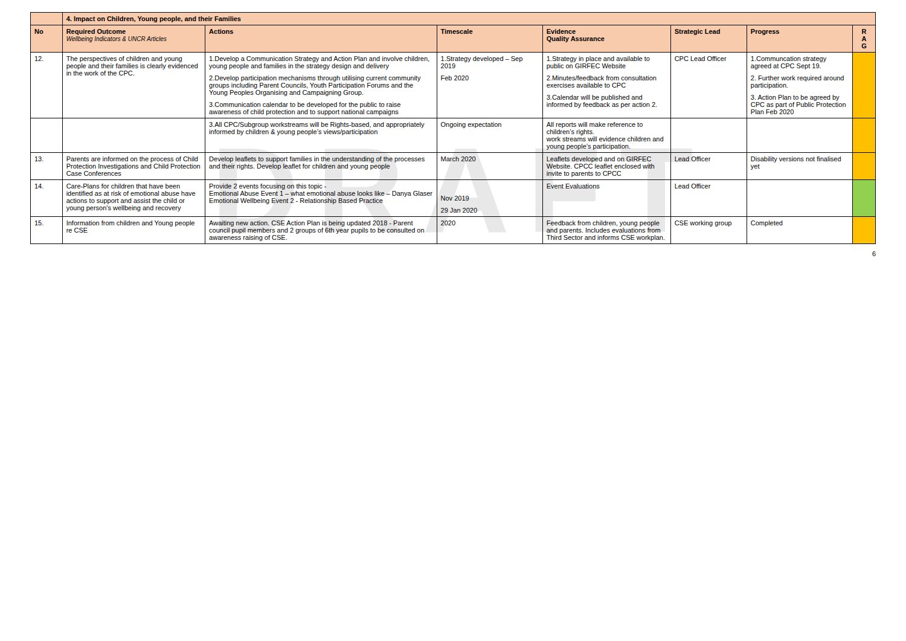DRAFT
| | 4. Impact on Children, Young people, and their Families |
| No | Required Outcome Wellbeing Indicators & UNCR Articles | Actions | Timescale | Evidence Quality Assurance | Strategic Lead | Progress | R A G |
| 12. | The perspectives of children and young people and their families is clearly evidenced in the work of the CPC. | 1.Develop a Communication Strategy and Action Plan and involve children, young people and families in the strategy design and delivery 2.Develop participation mechanisms through utilising current community groups including Parent Councils, Youth Participation Forums and the Young Peoples Organising and Campaigning Group. 3.Communication calendar to be developed for the public to raise awareness of child protection and to support national campaigns | 1.Strategy developed – Sep 2019 Feb 2020 | 1.Strategy in place and available to public on GIRFEC Website 2.Minutes/feedback from consultation exercises available to CPC 3.Calendar will be published and informed by feedback as per action 2. | CPC Lead Officer | 1.Communcation strategy agreed at CPC Sept 19. 2. Further work required around participation. 3. Action Plan to be agreed by CPC as part of Public Protection Plan Feb 2020 | |
| | | 3.All CPC/Subgroup workstreams will be Rights-based, and appropriately informed by children & young people’s views/participation | Ongoing expectation | All reports will make reference to children’s rights. work streams will evidence children and young people’s participation. | | | |
| 13. | Parents are informed on the process of Child Protection Investigations and Child Protection Case Conferences | Develop leaflets to support families in the understanding of the processes and their rights. Develop leaflet for children and young people | March 2020 | Leaflets developed and on GIRFEC Website. CPCC leaflet enclosed with invite to parents to CPCC | Lead Officer | Disability versions not finalised yet | |
| 14. | Care-Plans for children that have been identified as at risk of emotional abuse have actions to support and assist the child or young person's wellbeing and recovery | Provide 2 events focusing on this topic - Emotional Abuse Event 1 – what emotional abuse looks like – Danya Glaser Emotional Wellbeing Event 2 - Relationship Based Practice | Nov 2019 29 Jan 2020 | Event Evaluations | Lead Officer | | |
| 15. | Information from children and Young people re CSE | Awaiting new action. CSE Action Plan is being updated 2018 - Parent council pupil members and 2 groups of 6th year pupils to be consulted on awareness raising of CSE. | 2020 | Feedback from children, young people and parents. Includes evaluations from Third Sector and informs CSE workplan. | CSE working group | Completed | |
6